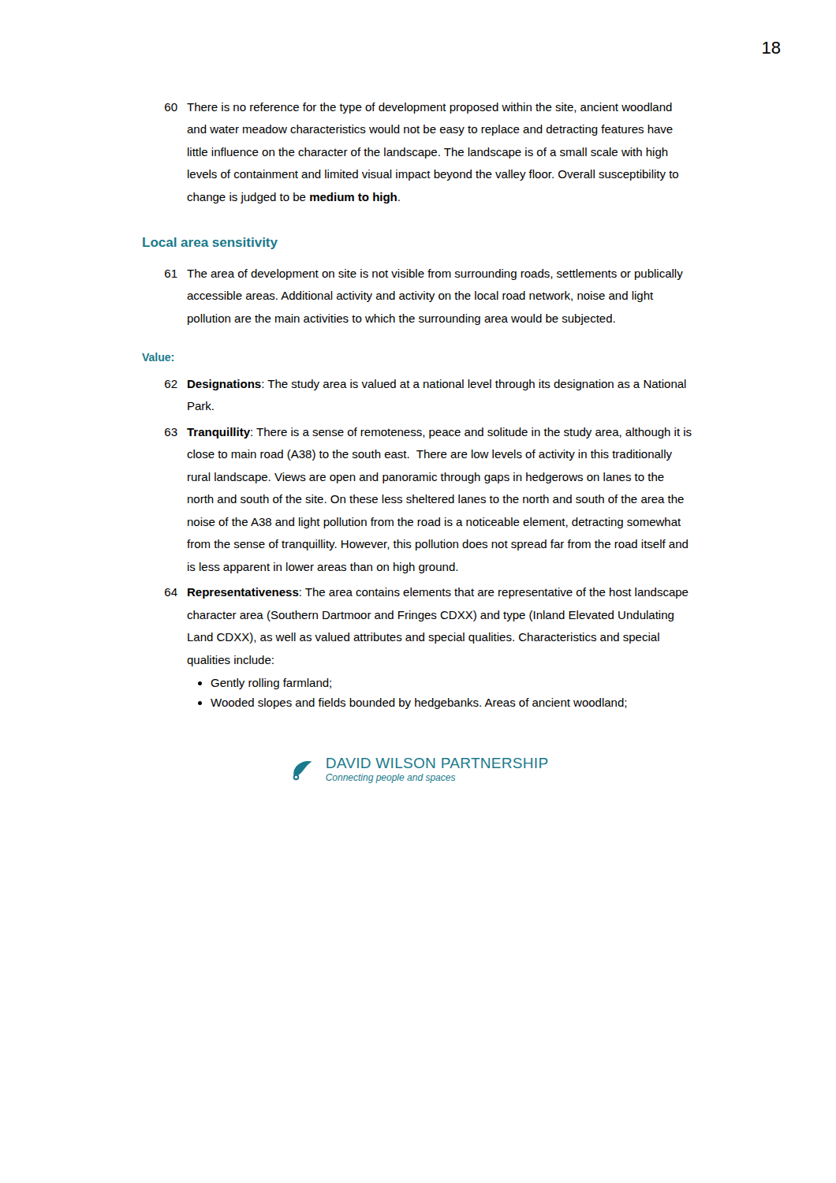18
60
There is no reference for the type of development proposed within the site, ancient woodland and water meadow characteristics would not be easy to replace and detracting features have little influence on the character of the landscape. The landscape is of a small scale with high levels of containment and limited visual impact beyond the valley floor. Overall susceptibility to change is judged to be medium to high.
Local area sensitivity
61
The area of development on site is not visible from surrounding roads, settlements or publically accessible areas. Additional activity and activity on the local road network, noise and light pollution are the main activities to which the surrounding area would be subjected.
Value:
62
Designations: The study area is valued at a national level through its designation as a National Park.
63
Tranquillity: There is a sense of remoteness, peace and solitude in the study area, although it is close to main road (A38) to the south east. There are low levels of activity in this traditionally rural landscape. Views are open and panoramic through gaps in hedgerows on lanes to the north and south of the site. On these less sheltered lanes to the north and south of the area the noise of the A38 and light pollution from the road is a noticeable element, detracting somewhat from the sense of tranquillity. However, this pollution does not spread far from the road itself and is less apparent in lower areas than on high ground.
64
Representativeness: The area contains elements that are representative of the host landscape character area (Southern Dartmoor and Fringes CDXX) and type (Inland Elevated Undulating Land CDXX), as well as valued attributes and special qualities. Characteristics and special qualities include:
Gently rolling farmland;
Wooded slopes and fields bounded by hedgebanks. Areas of ancient woodland;
DAVID WILSON PARTNERSHIP
Connecting people and spaces